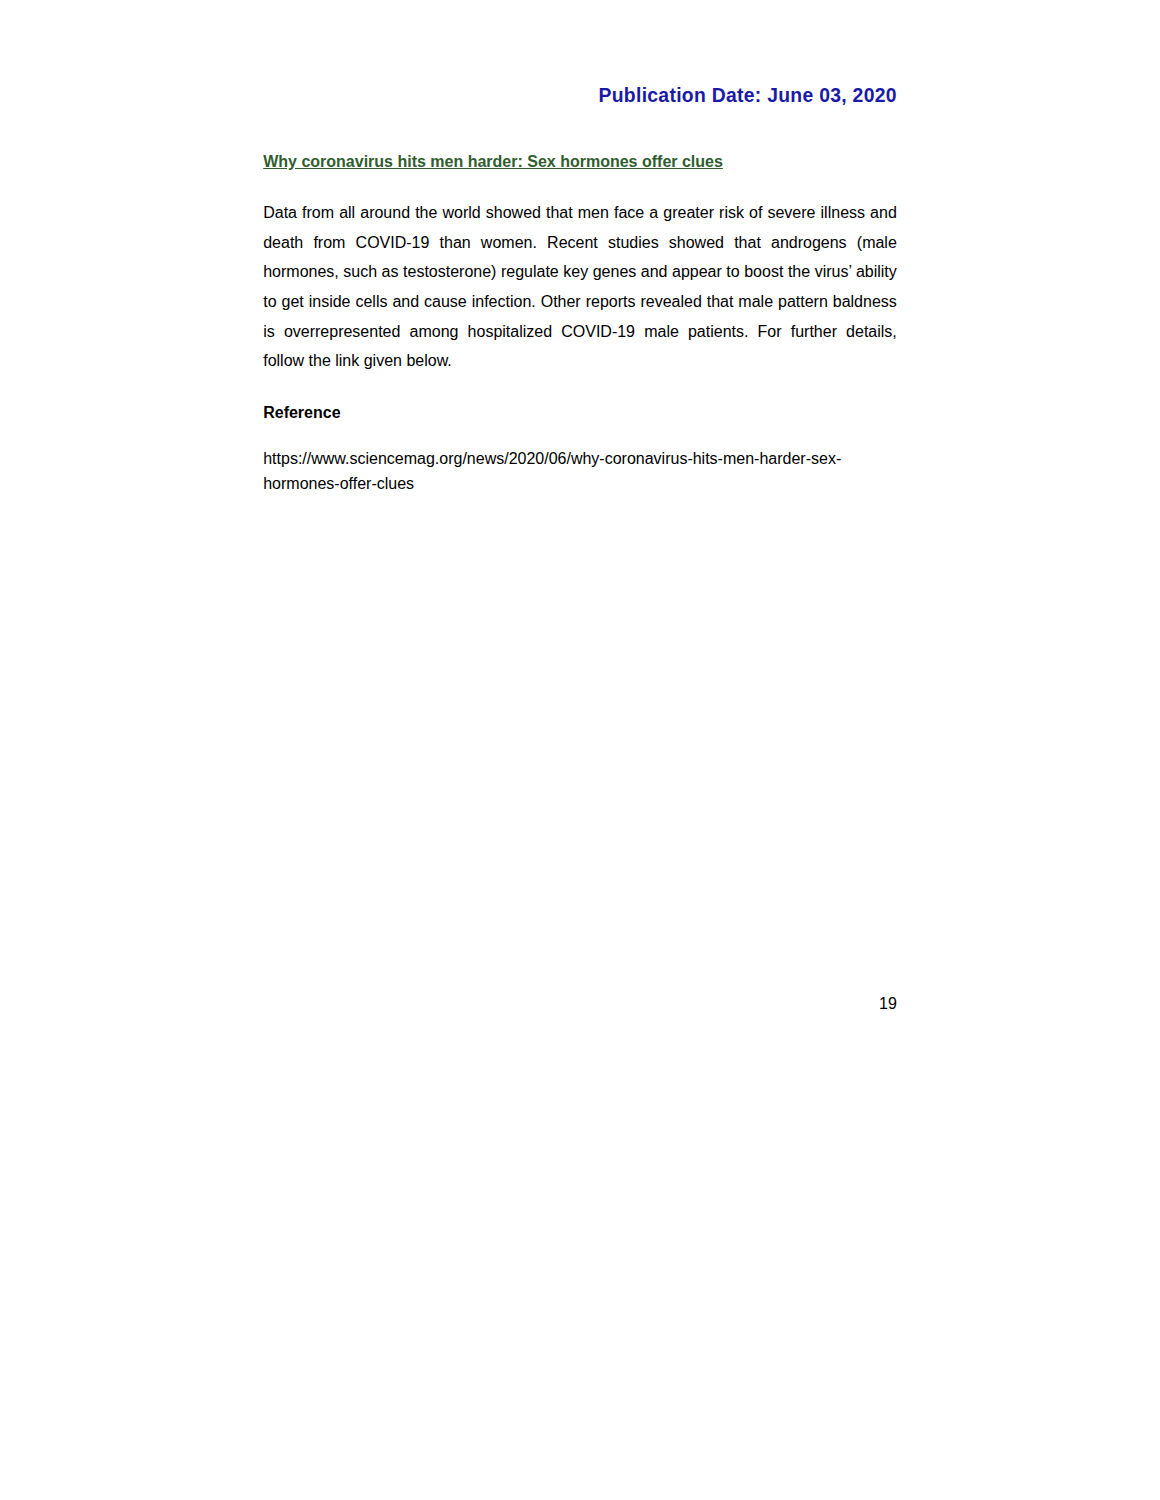Publication Date: June 03, 2020
Why coronavirus hits men harder: Sex hormones offer clues
Data from all around the world showed that men face a greater risk of severe illness and death from COVID-19 than women. Recent studies showed that androgens (male hormones, such as testosterone) regulate key genes and appear to boost the virus’ ability to get inside cells and cause infection. Other reports revealed that male pattern baldness is overrepresented among hospitalized COVID-19 male patients. For further details, follow the link given below.
Reference
https://www.sciencemag.org/news/2020/06/why-coronavirus-hits-men-harder-sex-hormones-offer-clues
19